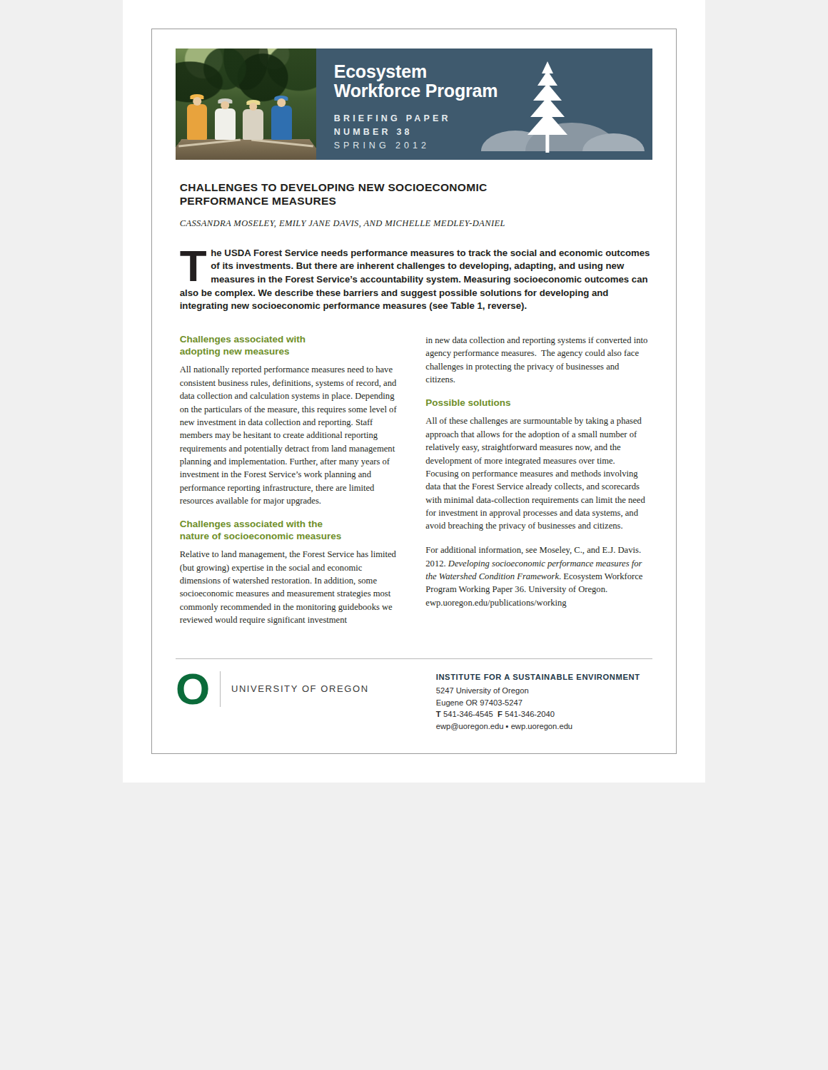Ecosystem
Workforce Program
BRIEFING PAPER
NUMBER 38
SPRING 2012
Challenges to Developing New Socioeconomic
Performance Measures
CASSANDRA MOSELEY, EMILY JANE DAVIS, AND MICHELLE MEDLEY-DANIEL
The USDA Forest Service needs performance measures to track the social and economic outcomes of its investments. But there are inherent challenges to developing, adapting, and using new measures in the Forest Service’s accountability system. Measuring socioeconomic outcomes can also be complex. We describe these barriers and suggest possible solutions for developing and integrating new socioeconomic performance measures (see Table 1, reverse).
Challenges associated with
adopting new measures
All nationally reported performance measures need to have consistent business rules, definitions, systems of record, and data collection and calculation systems in place. Depending on the particulars of the measure, this requires some level of new investment in data collection and reporting. Staff members may be hesitant to create additional reporting requirements and potentially detract from land management planning and implementation. Further, after many years of investment in the Forest Service’s work planning and performance reporting infrastructure, there are limited resources available for major upgrades.
Challenges associated with the
nature of socioeconomic measures
Relative to land management, the Forest Service has limited (but growing) expertise in the social and economic dimensions of watershed restoration. In addition, some socioeconomic measures and measurement strategies most commonly recommended in the monitoring guidebooks we reviewed would require significant investment
in new data collection and reporting systems if converted into agency performance measures. The agency could also face challenges in protecting the privacy of businesses and citizens.
Possible solutions
All of these challenges are surmountable by taking a phased approach that allows for the adoption of a small number of relatively easy, straightforward measures now, and the development of more integrated measures over time. Focusing on performance measures and methods involving data that the Forest Service already collects, and scorecards with minimal data-collection requirements can limit the need for investment in approval processes and data systems, and avoid breaching the privacy of businesses and citizens.
For additional information, see Moseley, C., and E.J. Davis. 2012. Developing socioeconomic performance measures for the Watershed Condition Framework. Ecosystem Workforce Program Working Paper 36. University of Oregon. ewp.uoregon.edu/publications/working
O
UNIVERSITY OF OREGON
INSTITUTE FOR A SUSTAINABLE ENVIRONMENT
5247 University of Oregon
Eugene OR 97403-5247
T 541-346-4545 F 541-346-2040
ewp@uoregon.edu ▪ ewp.uoregon.edu